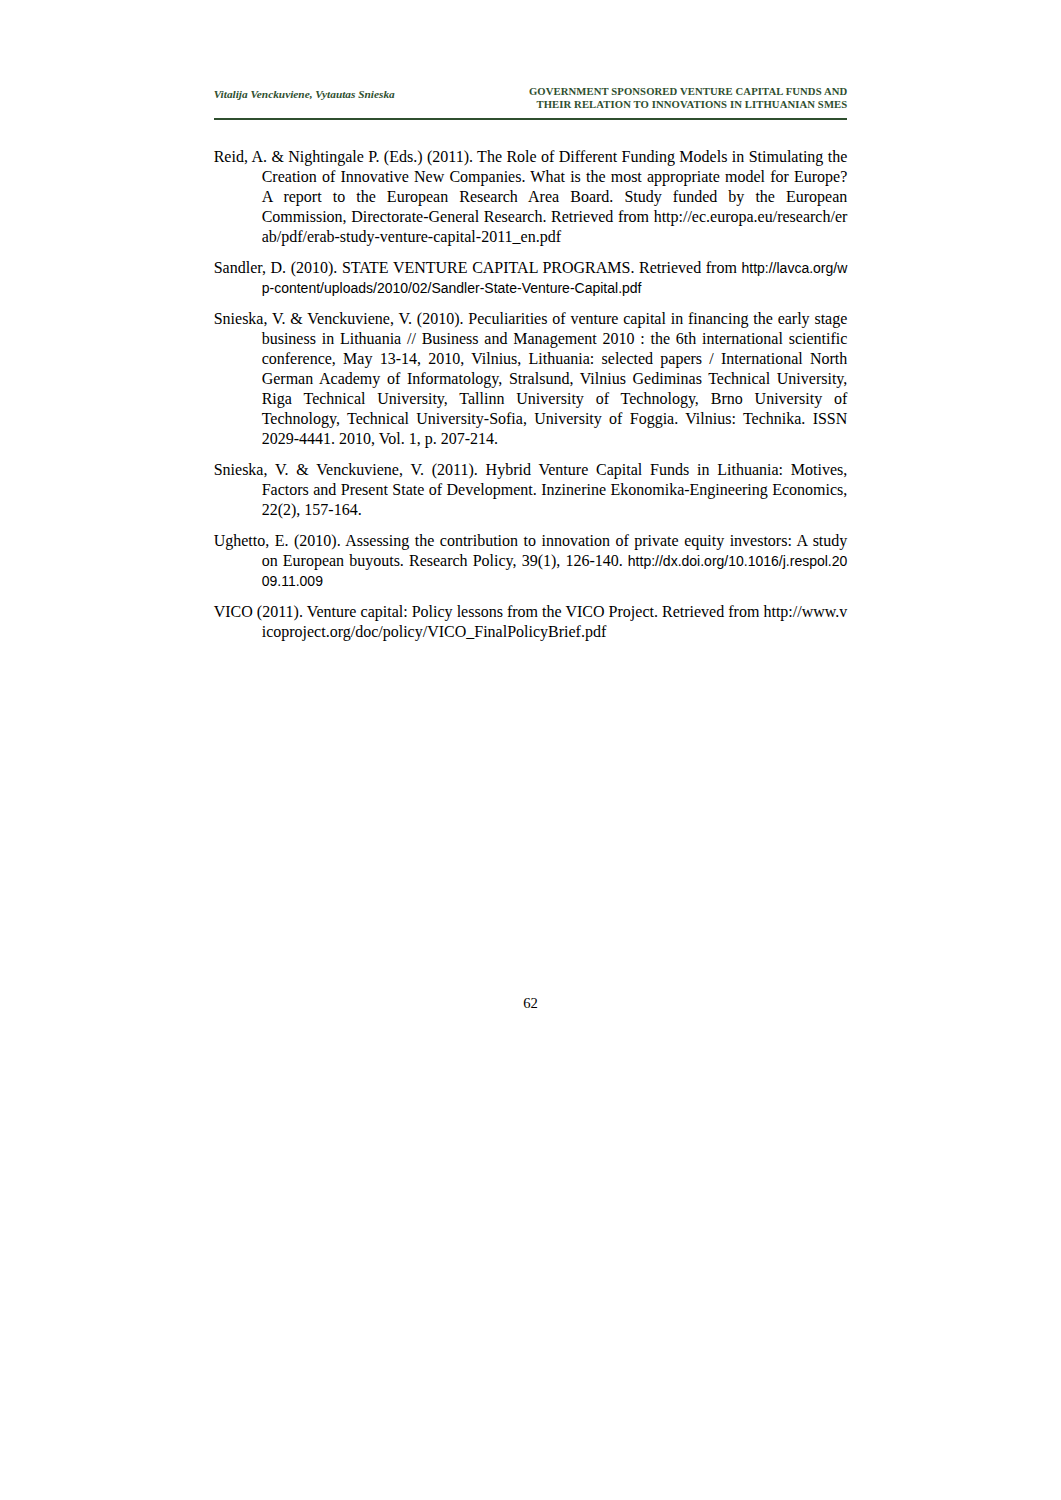Vitalija Venckuviene, Vytautas Snieska
Government Sponsored Venture Capital Funds and
Their Relation to Innovations in Lithuanian SMEs
Reid, A. & Nightingale P. (Eds.) (2011). The Role of Different Funding Models in Stimulating the Creation of Innovative New Companies. What is the most appropriate model for Europe? A report to the European Research Area Board. Study funded by the European Commission, Directorate-General Research. Retrieved from http://ec.europa.eu/research/erab/pdf/erab-study-venture-capital-2011_en.pdf
Sandler, D. (2010). STATE VENTURE CAPITAL PROGRAMS. Retrieved from http://lavca.org/wp-content/uploads/2010/02/Sandler-State-Venture-Capital.pdf
Snieska, V. & Venckuviene, V. (2010). Peculiarities of venture capital in financing the early stage business in Lithuania // Business and Management 2010 : the 6th international scientific conference, May 13-14, 2010, Vilnius, Lithuania: selected papers / International North German Academy of Informatology, Stralsund, Vilnius Gediminas Technical University, Riga Technical University, Tallinn University of Technology, Brno University of Technology, Technical University-Sofia, University of Foggia. Vilnius: Technika. ISSN 2029-4441. 2010, Vol. 1, p. 207-214.
Snieska, V. & Venckuviene, V. (2011). Hybrid Venture Capital Funds in Lithuania: Motives, Factors and Present State of Development. Inzinerine Ekonomika-Engineering Economics, 22(2), 157-164.
Ughetto, E. (2010). Assessing the contribution to innovation of private equity investors: A study on European buyouts. Research Policy, 39(1), 126-140. http://dx.doi.org/10.1016/j.respol.2009.11.009
VICO (2011). Venture capital: Policy lessons from the VICO Project. Retrieved from http://www.vicoproject.org/doc/policy/VICO_FinalPolicyBrief.pdf
62